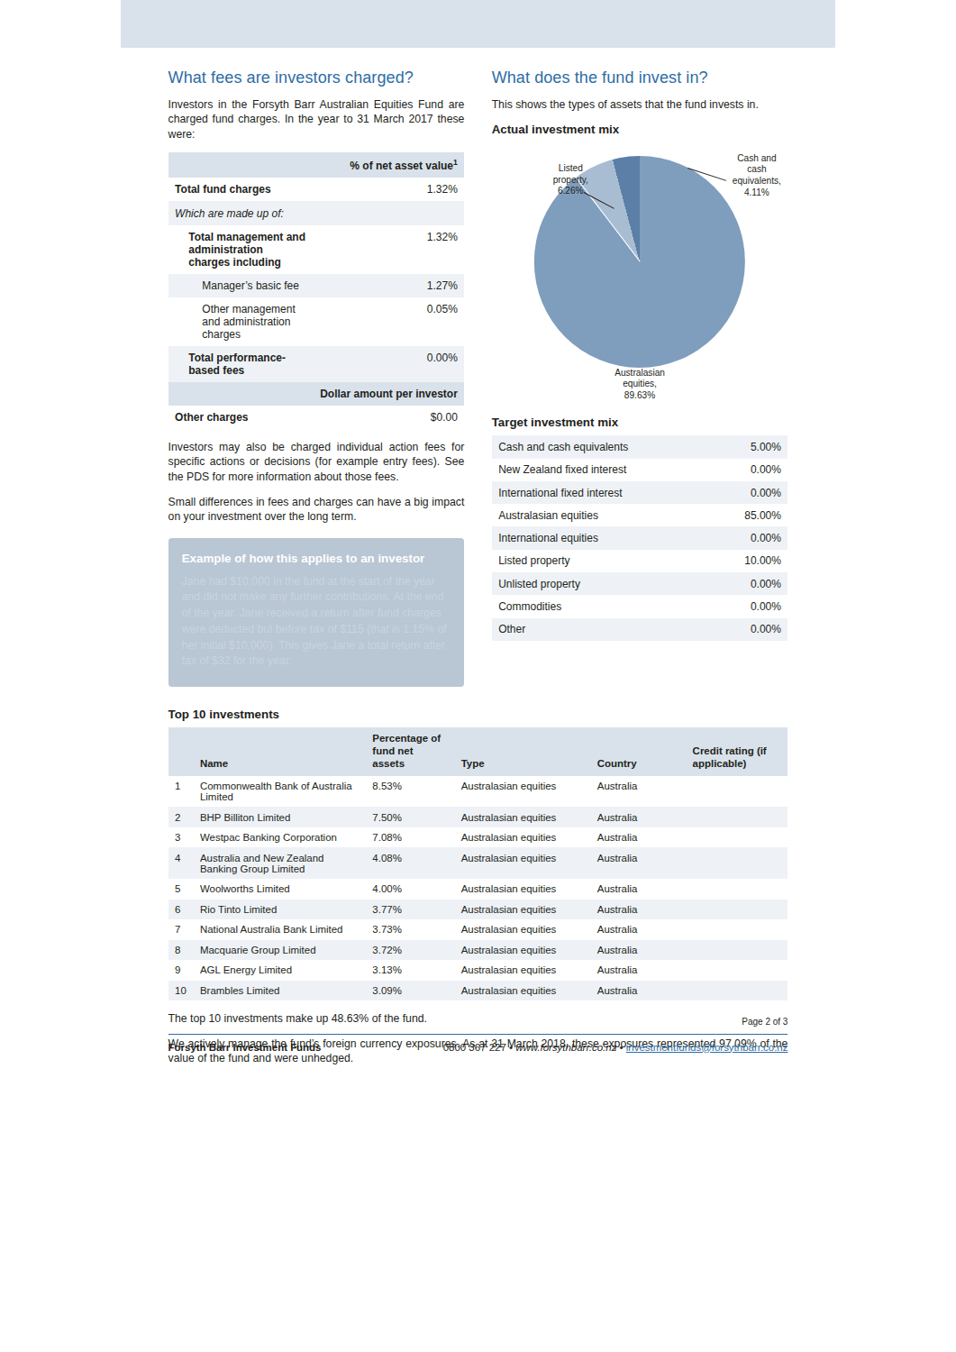What fees are investors charged?
Investors in the Forsyth Barr Australian Equities Fund are charged fund charges. In the year to 31 March 2017 these were:
| | % of net asset value 1 |
| Total fund charges | 1.32% |
| Which are made up of: | |
| Total management and administration charges including | 1.32% |
| Manager’s basic fee | 1.27% |
| Other management and administration charges | 0.05% |
| Total performance-based fees | 0.00% |
| | Dollar amount per investor |
| Other charges | $0.00 |
Investors may also be charged individual action fees for specific actions or decisions (for example entry fees). See the PDS for more information about those fees.
Small differences in fees and charges can have a big impact on your investment over the long term.
Example of how this applies to an investor
Jane had $10,000 in the fund at the start of the year and did not make any further contributions. At the end of the year, Jane received a return after fund charges were deducted but before tax of $115 (that is 1.15% of her initial $10,000). This gives Jane a total return after tax of $32 for the year.
What does the fund invest in?
This shows the types of assets that the fund invests in.
Actual investment mix
Listed
property,
6.26%
Cash and
cash
equivalents,
4.11%
Australasian
equities,
89.63%
Target investment mix
| Cash and cash equivalents | 5.00% |
| New Zealand fixed interest | 0.00% |
| International fixed interest | 0.00% |
| Australasian equities | 85.00% |
| International equities | 0.00% |
| Listed property | 10.00% |
| Unlisted property | 0.00% |
| Commodities | 0.00% |
| Other | 0.00% |
Top 10 investments
| | Name | Percentage of fund net assets | Type | Country | Credit rating (if applicable) |
| --- | --- | --- | --- | --- | --- |
| 1 | Commonwealth Bank of Australia Limited | 8.53% | Australasian equities | Australia | |
| 2 | BHP Billiton Limited | 7.50% | Australasian equities | Australia | |
| 3 | Westpac Banking Corporation | 7.08% | Australasian equities | Australia | |
| 4 | Australia and New Zealand Banking Group Limited | 4.08% | Australasian equities | Australia | |
| 5 | Woolworths Limited | 4.00% | Australasian equities | Australia | |
| 6 | Rio Tinto Limited | 3.77% | Australasian equities | Australia | |
| 7 | National Australia Bank Limited | 3.73% | Australasian equities | Australia | |
| 8 | Macquarie Group Limited | 3.72% | Australasian equities | Australia | |
| 9 | AGL Energy Limited | 3.13% | Australasian equities | Australia | |
| 10 | Brambles Limited | 3.09% | Australasian equities | Australia | |
The top 10 investments make up 48.63% of the fund.
We actively manage the fund’s foreign currency exposures. As at 31 March 2018, these exposures represented 97.09% of the value of the fund and were unhedged.
Page 2 of 3
Forsyth Barr Investment Funds
0800 367 227 • www.forsythbarr.co.nz • investmentfunds@forsythbarr.co.nz